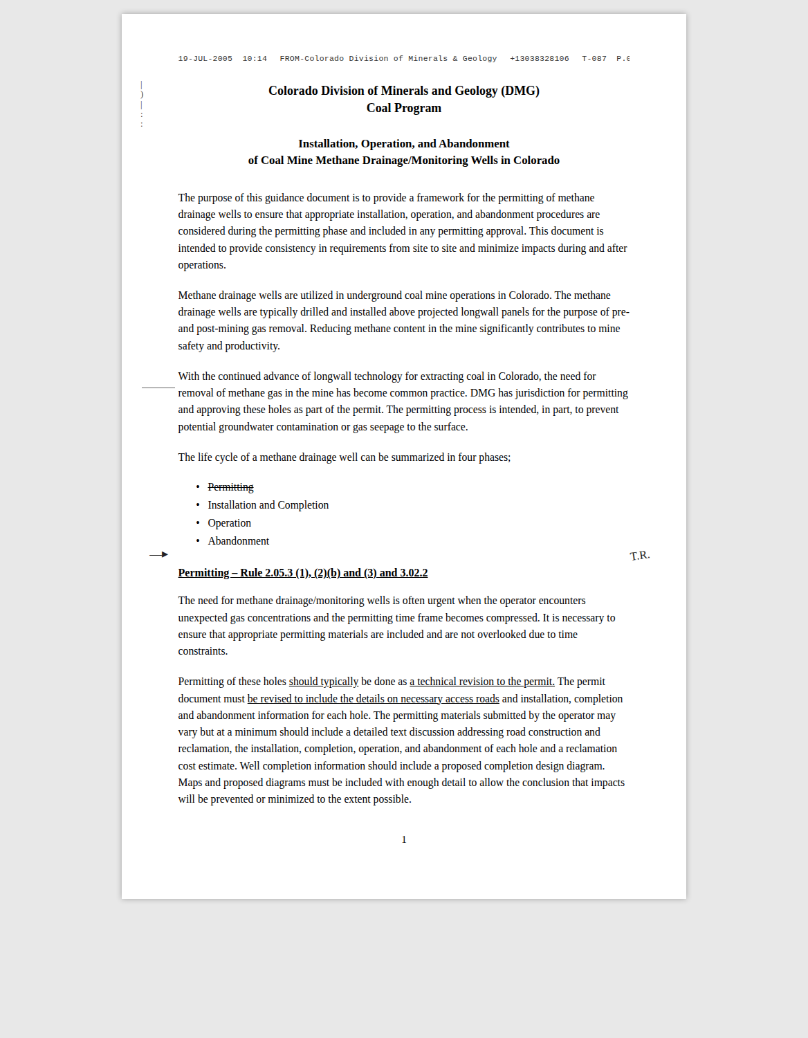19-JUL-2005 10:14 FROM-Colorado Division of Minerals & Geology+13038328106 T-087 P.003/011 F-226
|
)
|
:
:
Colorado Division of Minerals and Geology (DMG)
Coal Program
Installation, Operation, and Abandonment
of Coal Mine Methane Drainage/Monitoring Wells in Colorado
The purpose of this guidance document is to provide a framework for the permitting of methane drainage wells to ensure that appropriate installation, operation, and abandonment procedures are considered during the permitting phase and included in any permitting approval. This document is intended to provide consistency in requirements from site to site and minimize impacts during and after operations.
Methane drainage wells are utilized in underground coal mine operations in Colorado. The methane drainage wells are typically drilled and installed above projected longwall panels for the purpose of pre- and post-mining gas removal. Reducing methane content in the mine significantly contributes to mine safety and productivity.
With the continued advance of longwall technology for extracting coal in Colorado, the need for removal of methane gas in the mine has become common practice. DMG has jurisdiction for permitting and approving these holes as part of the permit. The permitting process is intended, in part, to prevent potential groundwater contamination or gas seepage to the surface.
The life cycle of a methane drainage well can be summarized in four phases;
Permitting
Installation and Completion
Operation
Abandonment
Permitting – Rule 2.05.3 (1), (2)(b) and (3) and 3.02.2
The need for methane drainage/monitoring wells is often urgent when the operator encounters unexpected gas concentrations and the permitting time frame becomes compressed. It is necessary to ensure that appropriate permitting materials are included and are not overlooked due to time constraints.
Permitting of these holes should typically be done as a technical revision to the permit. The permit document must be revised to include the details on necessary access roads and installation, completion and abandonment information for each hole. The permitting materials submitted by the operator may vary but at a minimum should include a detailed text discussion addressing road construction and reclamation, the installation, completion, operation, and abandonment of each hole and a reclamation cost estimate. Well completion information should include a proposed completion design diagram. Maps and proposed diagrams must be included with enough detail to allow the conclusion that impacts will be prevented or minimized to the extent possible.
T.R.
—▸
1